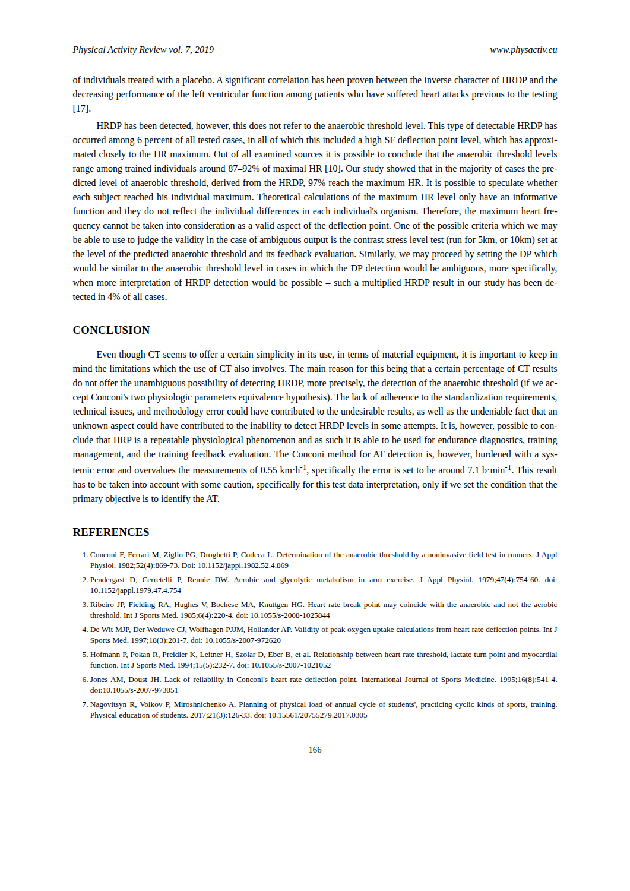Physical Activity Review vol. 7, 2019 www.physactiv.eu
of individuals treated with a placebo. A significant correlation has been proven between the inverse character of HRDP and the decreasing performance of the left ventricular function among patients who have suffered heart attacks previous to the testing [17].
HRDP has been detected, however, this does not refer to the anaerobic threshold level. This type of detectable HRDP has occurred among 6 percent of all tested cases, in all of which this included a high SF deflection point level, which has approximated closely to the HR maximum. Out of all examined sources it is possible to conclude that the anaerobic threshold levels range among trained individuals around 87–92% of maximal HR [10]. Our study showed that in the majority of cases the predicted level of anaerobic threshold, derived from the HRDP, 97% reach the maximum HR. It is possible to speculate whether each subject reached his individual maximum. Theoretical calculations of the maximum HR level only have an informative function and they do not reflect the individual differences in each individual's organism. Therefore, the maximum heart frequency cannot be taken into consideration as a valid aspect of the deflection point. One of the possible criteria which we may be able to use to judge the validity in the case of ambiguous output is the contrast stress level test (run for 5km, or 10km) set at the level of the predicted anaerobic threshold and its feedback evaluation. Similarly, we may proceed by setting the DP which would be similar to the anaerobic threshold level in cases in which the DP detection would be ambiguous, more specifically, when more interpretation of HRDP detection would be possible – such a multiplied HRDP result in our study has been detected in 4% of all cases.
CONCLUSION
Even though CT seems to offer a certain simplicity in its use, in terms of material equipment, it is important to keep in mind the limitations which the use of CT also involves. The main reason for this being that a certain percentage of CT results do not offer the unambiguous possibility of detecting HRDP, more precisely, the detection of the anaerobic threshold (if we accept Conconi's two physiologic parameters equivalence hypothesis). The lack of adherence to the standardization requirements, technical issues, and methodology error could have contributed to the undesirable results, as well as the undeniable fact that an unknown aspect could have contributed to the inability to detect HRDP levels in some attempts. It is, however, possible to conclude that HRP is a repeatable physiological phenomenon and as such it is able to be used for endurance diagnostics, training management, and the training feedback evaluation. The Conconi method for AT detection is, however, burdened with a systemic error and overvalues the measurements of 0.55 km·h-1, specifically the error is set to be around 7.1 b·min-1. This result has to be taken into account with some caution, specifically for this test data interpretation, only if we set the condition that the primary objective is to identify the AT.
REFERENCES
Conconi F, Ferrari M, Ziglio PG, Droghetti P, Codeca L. Determination of the anaerobic threshold by a noninvasive field test in runners. J Appl Physiol. 1982;52(4):869-73. Doi: 10.1152/jappl.1982.52.4.869
Pendergast D, Cerretelli P, Rennie DW. Aerobic and glycolytic metabolism in arm exercise. J Appl Physiol. 1979;47(4):754-60. doi: 10.1152/jappl.1979.47.4.754
Ribeiro JP, Fielding RA, Hughes V, Bochese MA, Knuttgen HG. Heart rate break point may coincide with the anaerobic and not the aerobic threshold. Int J Sports Med. 1985;6(4):220-4. doi: 10.1055/s-2008-1025844
De Wit MJP, Der Weduwe CJ, Wolfhagen PJJM, Hollander AP. Validity of peak oxygen uptake calculations from heart rate deflection points. Int J Sports Med. 1997;18(3):201-7. doi: 10.1055/s-2007-972620
Hofmann P, Pokan R, Preidler K, Leitner H, Szolar D, Eber B, et al. Relationship between heart rate threshold, lactate turn point and myocardial function. Int J Sports Med. 1994;15(5):232-7. doi: 10.1055/s-2007-1021052
Jones AM, Doust JH. Lack of reliability in Conconi's heart rate deflection point. International Journal of Sports Medicine. 1995;16(8):541-4. doi:10.1055/s-2007-973051
Nagovitsyn R, Volkov P, Miroshnichenko A. Planning of physical load of annual cycle of students', practicing cyclic kinds of sports, training. Physical education of students. 2017;21(3):126-33. doi: 10.15561/20755279.2017.0305
166